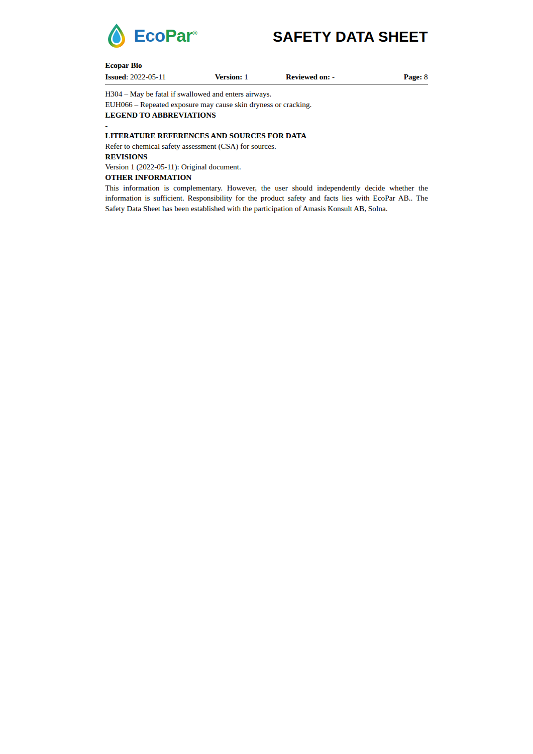Eco Par®
SAFETY DATA SHEET
Ecopar Bio
Issued: 2022-05-11
Version: 1
Reviewed on: -
Page: 8
H304 – May be fatal if swallowed and enters airways.
EUH066 – Repeated exposure may cause skin dryness or cracking.
LEGEND TO ABBREVIATIONS
-
LITERATURE REFERENCES AND SOURCES FOR DATA
Refer to chemical safety assessment (CSA) for sources.
REVISIONS
Version 1 (2022-05-11): Original document.
OTHER INFORMATION
This information is complementary. However, the user should independently decide whether the information is sufficient. Responsibility for the product safety and facts lies with EcoPar AB.. The Safety Data Sheet has been established with the participation of Amasis Konsult AB, Solna.